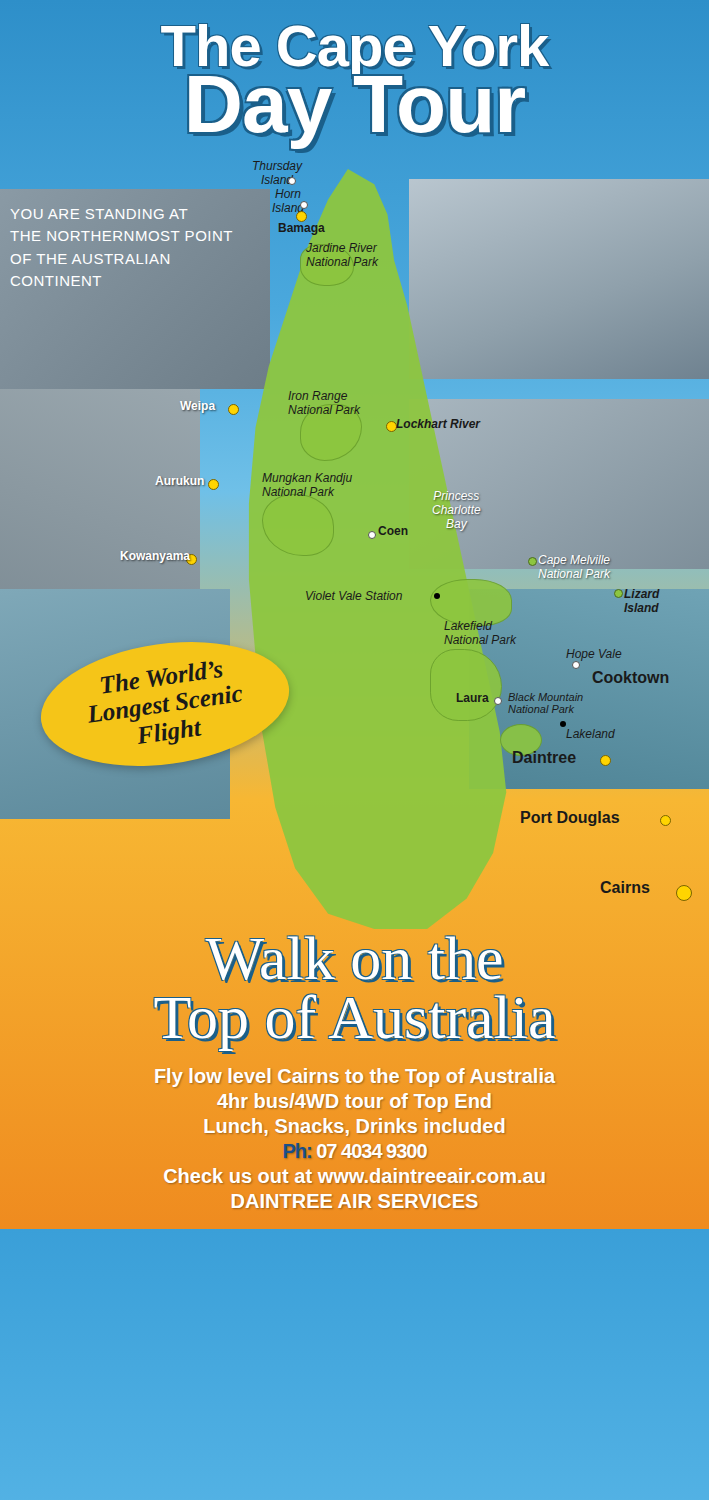The Cape York Day Tour
YOU ARE STANDING AT
THE NORTHERNMOST POINT
OF THE AUSTRALIAN
CONTINENT
Thursday
Island Horn
Island Bamaga Jardine River
National Park Weipa Iron Range
National Park Lockhart River Aurukun Mungkan Kandju
National Park Princess
Charlotte
Bay Coen Kowanyama Cape Melville
National Park Violet Vale Station Lizard
Island Lakefield
National Park Hope Vale Cooktown Laura Black Mountain
National Park Lakeland Daintree Port Douglas Cairns
The World’s
Longest Scenic
Flight
Walk on the
Top of Australia
Fly low level Cairns to the Top of Australia
4hr bus/4WD tour of Top End
Lunch, Snacks, Drinks included
Ph: 07 4034 9300
Check us out at www.daintreeair.com.au
DAINTREE AIR SERVICES